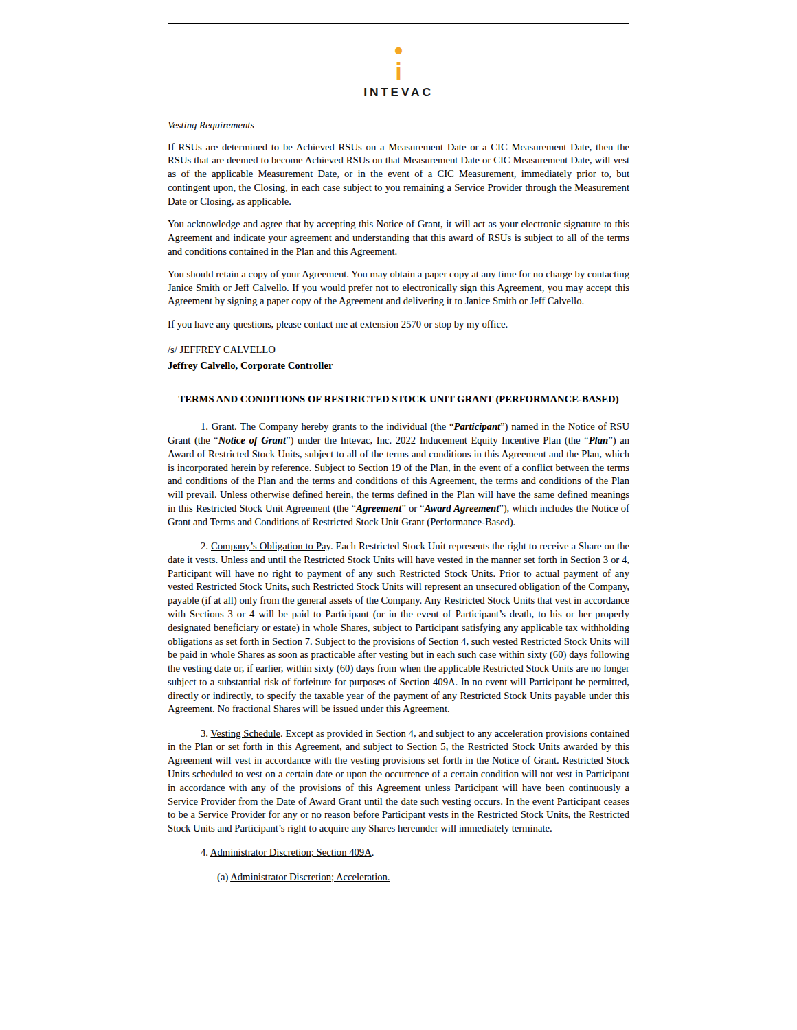•
i
INTEVAC
Vesting Requirements
If RSUs are determined to be Achieved RSUs on a Measurement Date or a CIC Measurement Date, then the RSUs that are deemed to become Achieved RSUs on that Measurement Date or CIC Measurement Date, will vest as of the applicable Measurement Date, or in the event of a CIC Measurement, immediately prior to, but contingent upon, the Closing, in each case subject to you remaining a Service Provider through the Measurement Date or Closing, as applicable.
You acknowledge and agree that by accepting this Notice of Grant, it will act as your electronic signature to this Agreement and indicate your agreement and understanding that this award of RSUs is subject to all of the terms and conditions contained in the Plan and this Agreement.
You should retain a copy of your Agreement. You may obtain a paper copy at any time for no charge by contacting Janice Smith or Jeff Calvello. If you would prefer not to electronically sign this Agreement, you may accept this Agreement by signing a paper copy of the Agreement and delivering it to Janice Smith or Jeff Calvello.
If you have any questions, please contact me at extension 2570 or stop by my office.
/s/ JEFFREY CALVELLO
Jeffrey Calvello, Corporate Controller
TERMS AND CONDITIONS OF RESTRICTED STOCK UNIT GRANT (PERFORMANCE-BASED)
1. Grant. The Company hereby grants to the individual (the “Participant”) named in the Notice of RSU Grant (the “Notice of Grant”) under the Intevac, Inc. 2022 Inducement Equity Incentive Plan (the “Plan”) an Award of Restricted Stock Units, subject to all of the terms and conditions in this Agreement and the Plan, which is incorporated herein by reference. Subject to Section 19 of the Plan, in the event of a conflict between the terms and conditions of the Plan and the terms and conditions of this Agreement, the terms and conditions of the Plan will prevail. Unless otherwise defined herein, the terms defined in the Plan will have the same defined meanings in this Restricted Stock Unit Agreement (the “Agreement” or “Award Agreement”), which includes the Notice of Grant and Terms and Conditions of Restricted Stock Unit Grant (Performance-Based).
2. Company’s Obligation to Pay. Each Restricted Stock Unit represents the right to receive a Share on the date it vests. Unless and until the Restricted Stock Units will have vested in the manner set forth in Section 3 or 4, Participant will have no right to payment of any such Restricted Stock Units. Prior to actual payment of any vested Restricted Stock Units, such Restricted Stock Units will represent an unsecured obligation of the Company, payable (if at all) only from the general assets of the Company. Any Restricted Stock Units that vest in accordance with Sections 3 or 4 will be paid to Participant (or in the event of Participant’s death, to his or her properly designated beneficiary or estate) in whole Shares, subject to Participant satisfying any applicable tax withholding obligations as set forth in Section 7. Subject to the provisions of Section 4, such vested Restricted Stock Units will be paid in whole Shares as soon as practicable after vesting but in each such case within sixty (60) days following the vesting date or, if earlier, within sixty (60) days from when the applicable Restricted Stock Units are no longer subject to a substantial risk of forfeiture for purposes of Section 409A. In no event will Participant be permitted, directly or indirectly, to specify the taxable year of the payment of any Restricted Stock Units payable under this Agreement. No fractional Shares will be issued under this Agreement.
3. Vesting Schedule. Except as provided in Section 4, and subject to any acceleration provisions contained in the Plan or set forth in this Agreement, and subject to Section 5, the Restricted Stock Units awarded by this Agreement will vest in accordance with the vesting provisions set forth in the Notice of Grant. Restricted Stock Units scheduled to vest on a certain date or upon the occurrence of a certain condition will not vest in Participant in accordance with any of the provisions of this Agreement unless Participant will have been continuously a Service Provider from the Date of Award Grant until the date such vesting occurs. In the event Participant ceases to be a Service Provider for any or no reason before Participant vests in the Restricted Stock Units, the Restricted Stock Units and Participant’s right to acquire any Shares hereunder will immediately terminate.
4. Administrator Discretion; Section 409A.
(a) Administrator Discretion; Acceleration.